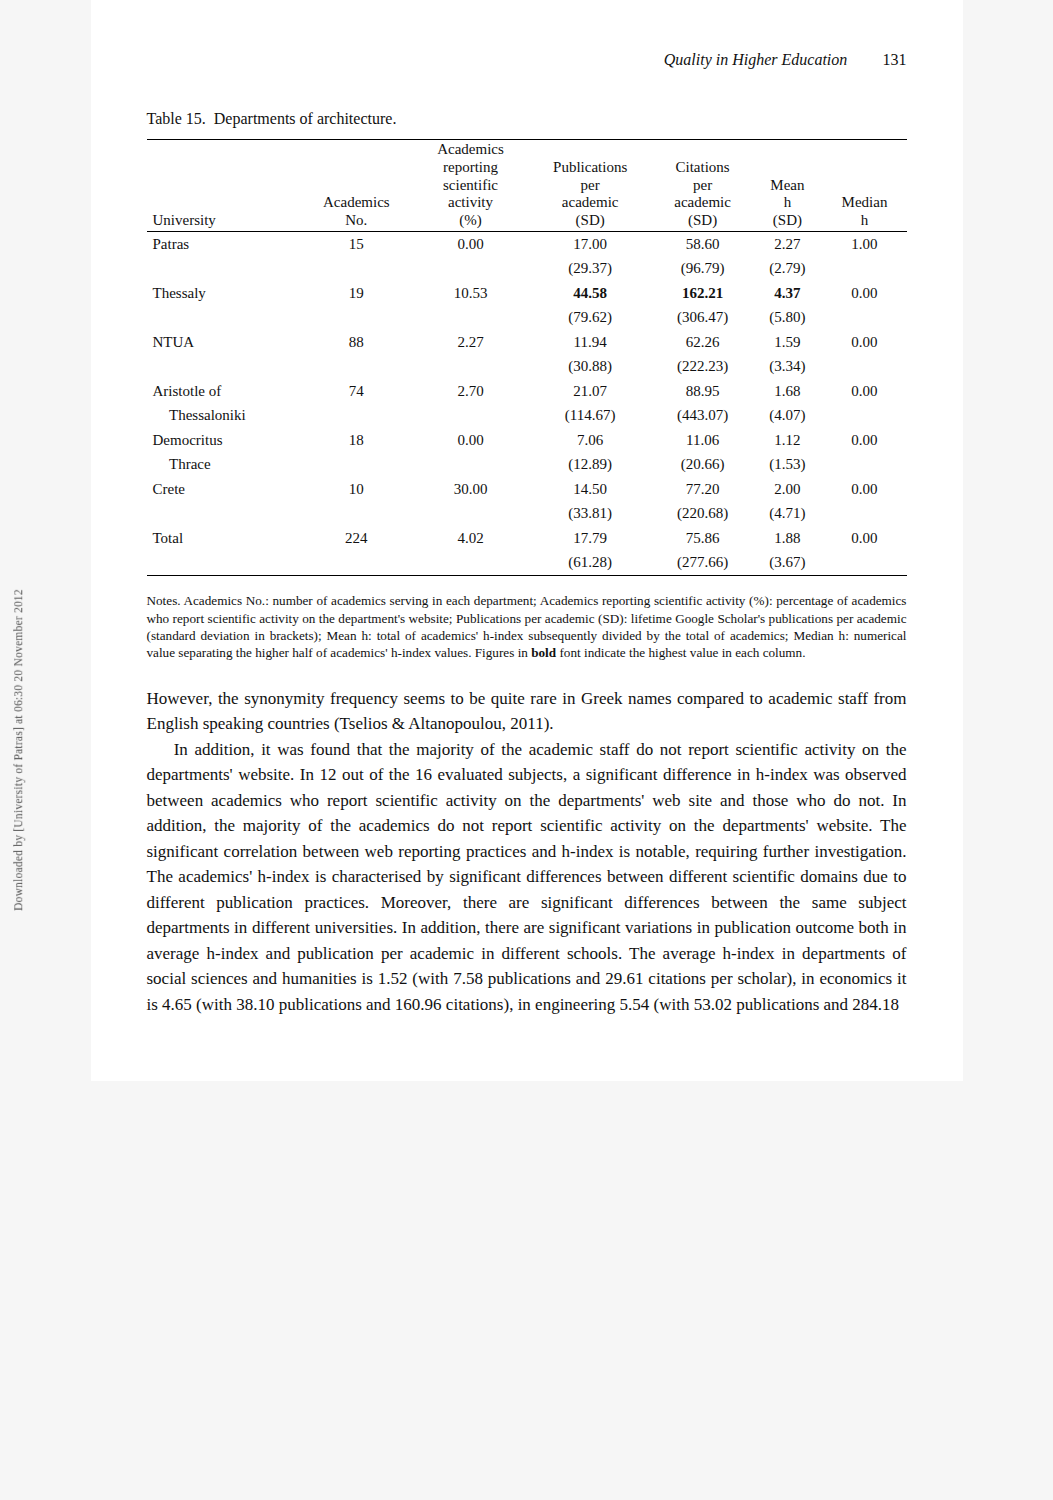Downloaded by [University of Patras] at 06:30 20 November 2012
Quality in Higher Education 131
Table 15. Departments of architecture.
| University | Academics No. | Academics reporting scientific activity (%) | Publications per academic (SD) | Citations per academic (SD) | Mean h (SD) | Median h |
| --- | --- | --- | --- | --- | --- | --- |
| Patras | 15 | 0.00 | 17.00 | 58.60 | 2.27 | 1.00 |
| | | | (29.37) | (96.79) | (2.79) | |
| Thessaly | 19 | 10.53 | 44.58 | 162.21 | 4.37 | 0.00 |
| | | | (79.62) | (306.47) | (5.80) | |
| NTUA | 88 | 2.27 | 11.94 | 62.26 | 1.59 | 0.00 |
| | | | (30.88) | (222.23) | (3.34) | |
| Aristotle of | 74 | 2.70 | 21.07 | 88.95 | 1.68 | 0.00 |
| Thessaloniki | | | (114.67) | (443.07) | (4.07) | |
| Democritus | 18 | 0.00 | 7.06 | 11.06 | 1.12 | 0.00 |
| Thrace | | | (12.89) | (20.66) | (1.53) | |
| Crete | 10 | 30.00 | 14.50 | 77.20 | 2.00 | 0.00 |
| | | | (33.81) | (220.68) | (4.71) | |
| Total | 224 | 4.02 | 17.79 | 75.86 | 1.88 | 0.00 |
| | | | (61.28) | (277.66) | (3.67) | |
Notes. Academics No.: number of academics serving in each department; Academics reporting scientific activity (%): percentage of academics who report scientific activity on the department's website; Publications per academic (SD): lifetime Google Scholar's publications per academic (standard deviation in brackets); Mean h: total of academics' h-index subsequently divided by the total of academics; Median h: numerical value separating the higher half of academics' h-index values. Figures in bold font indicate the highest value in each column.
However, the synonymity frequency seems to be quite rare in Greek names compared to academic staff from English speaking countries (Tselios & Altanopoulou, 2011).
In addition, it was found that the majority of the academic staff do not report scientific activity on the departments' website. In 12 out of the 16 evaluated subjects, a significant difference in h-index was observed between academics who report scientific activity on the departments' web site and those who do not. In addition, the majority of the academics do not report scientific activity on the departments' website. The significant correlation between web reporting practices and h-index is notable, requiring further investigation. The academics' h-index is characterised by significant differences between different scientific domains due to different publication practices. Moreover, there are significant differences between the same subject departments in different universities. In addition, there are significant variations in publication outcome both in average h-index and publication per academic in different schools. The average h-index in departments of social sciences and humanities is 1.52 (with 7.58 publications and 29.61 citations per scholar), in economics it is 4.65 (with 38.10 publications and 160.96 citations), in engineering 5.54 (with 53.02 publications and 284.18